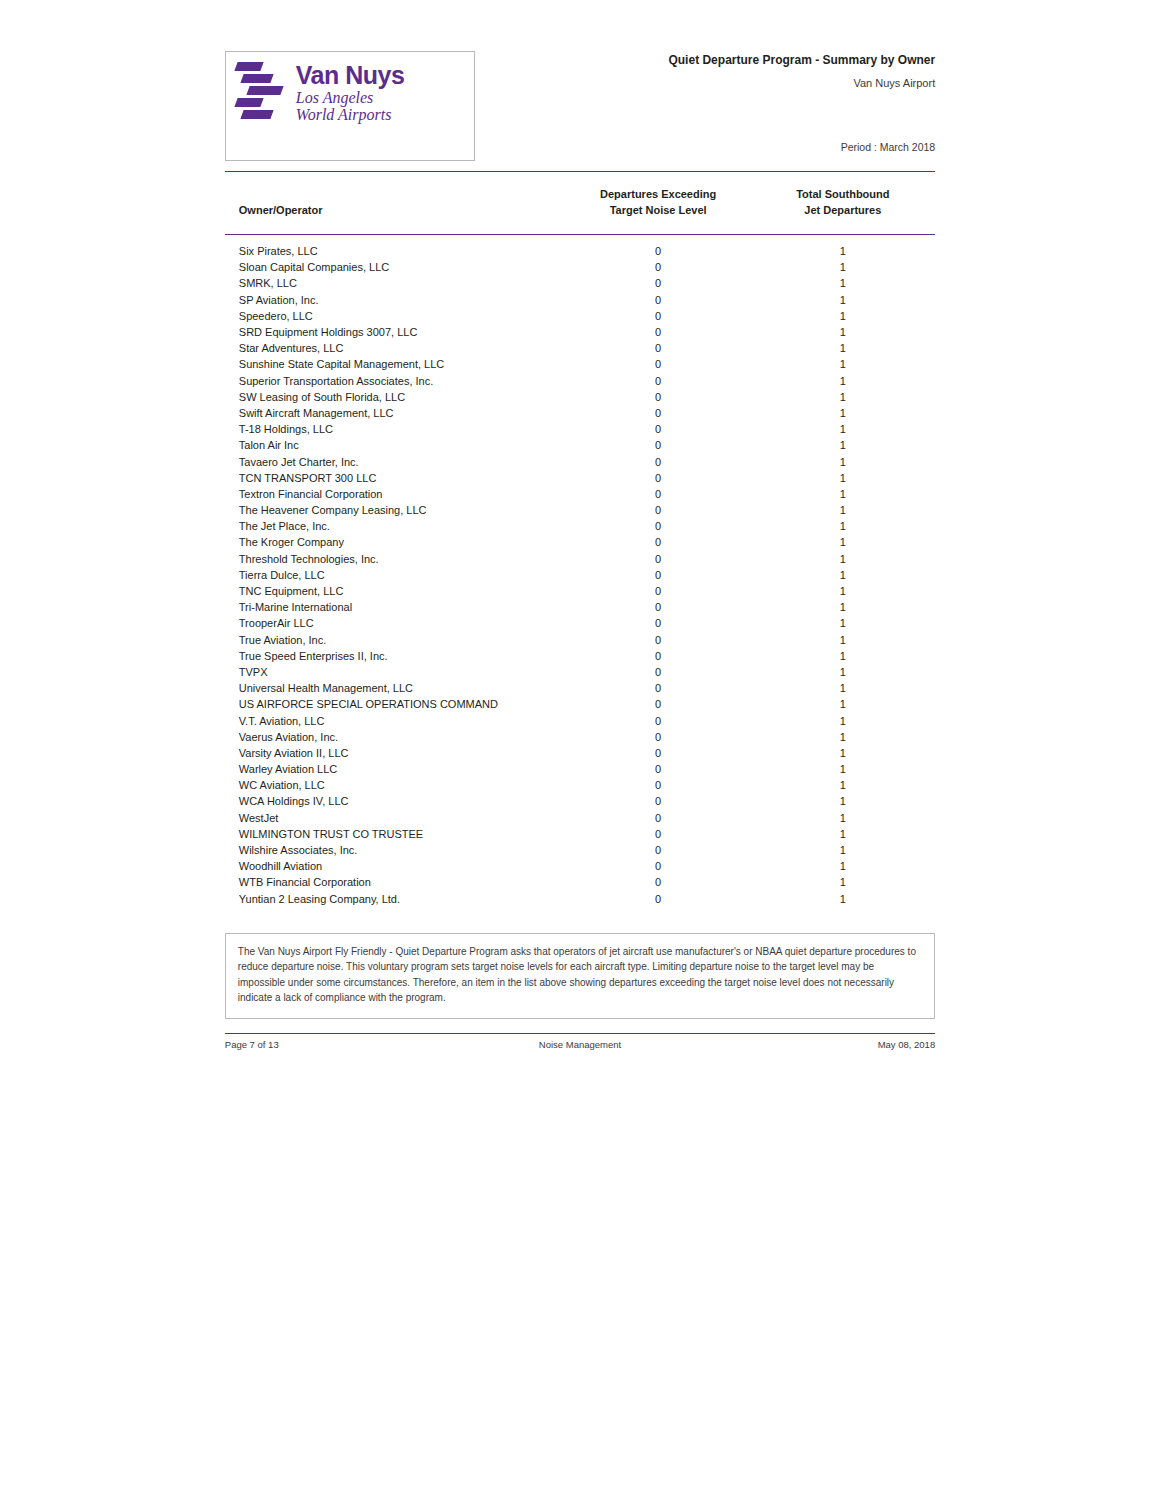Van Nuys
Los Angeles
World Airports
Quiet Departure Program - Summary by Owner
Van Nuys Airport
Period : March 2018
| Owner/Operator | Departures Exceeding Target Noise Level | Total Southbound Jet Departures |
| --- | --- | --- |
| Six Pirates, LLC | 0 | 1 |
| Sloan Capital Companies, LLC | 0 | 1 |
| SMRK, LLC | 0 | 1 |
| SP Aviation, Inc. | 0 | 1 |
| Speedero, LLC | 0 | 1 |
| SRD Equipment Holdings 3007, LLC | 0 | 1 |
| Star Adventures, LLC | 0 | 1 |
| Sunshine State Capital Management, LLC | 0 | 1 |
| Superior Transportation Associates, Inc. | 0 | 1 |
| SW Leasing of South Florida, LLC | 0 | 1 |
| Swift Aircraft Management, LLC | 0 | 1 |
| T-18 Holdings, LLC | 0 | 1 |
| Talon Air Inc | 0 | 1 |
| Tavaero Jet Charter, Inc. | 0 | 1 |
| TCN TRANSPORT 300 LLC | 0 | 1 |
| Textron Financial Corporation | 0 | 1 |
| The Heavener Company Leasing, LLC | 0 | 1 |
| The Jet Place, Inc. | 0 | 1 |
| The Kroger Company | 0 | 1 |
| Threshold Technologies, Inc. | 0 | 1 |
| Tierra Dulce, LLC | 0 | 1 |
| TNC Equipment, LLC | 0 | 1 |
| Tri-Marine International | 0 | 1 |
| TrooperAir LLC | 0 | 1 |
| True Aviation, Inc. | 0 | 1 |
| True Speed Enterprises II, Inc. | 0 | 1 |
| TVPX | 0 | 1 |
| Universal Health Management, LLC | 0 | 1 |
| US AIRFORCE SPECIAL OPERATIONS COMMAND | 0 | 1 |
| V.T. Aviation, LLC | 0 | 1 |
| Vaerus Aviation, Inc. | 0 | 1 |
| Varsity Aviation II, LLC | 0 | 1 |
| Warley Aviation LLC | 0 | 1 |
| WC Aviation, LLC | 0 | 1 |
| WCA Holdings IV, LLC | 0 | 1 |
| WestJet | 0 | 1 |
| WILMINGTON TRUST CO TRUSTEE | 0 | 1 |
| Wilshire Associates, Inc. | 0 | 1 |
| Woodhill Aviation | 0 | 1 |
| WTB Financial Corporation | 0 | 1 |
| Yuntian 2 Leasing Company, Ltd. | 0 | 1 |
The Van Nuys Airport Fly Friendly - Quiet Departure Program asks that operators of jet aircraft use manufacturer's or NBAA quiet departure procedures to reduce departure noise. This voluntary program sets target noise levels for each aircraft type. Limiting departure noise to the target level may be impossible under some circumstances. Therefore, an item in the list above showing departures exceeding the target noise level does not necessarily indicate a lack of compliance with the program.
Page 7 of 13
Noise Management
May 08, 2018